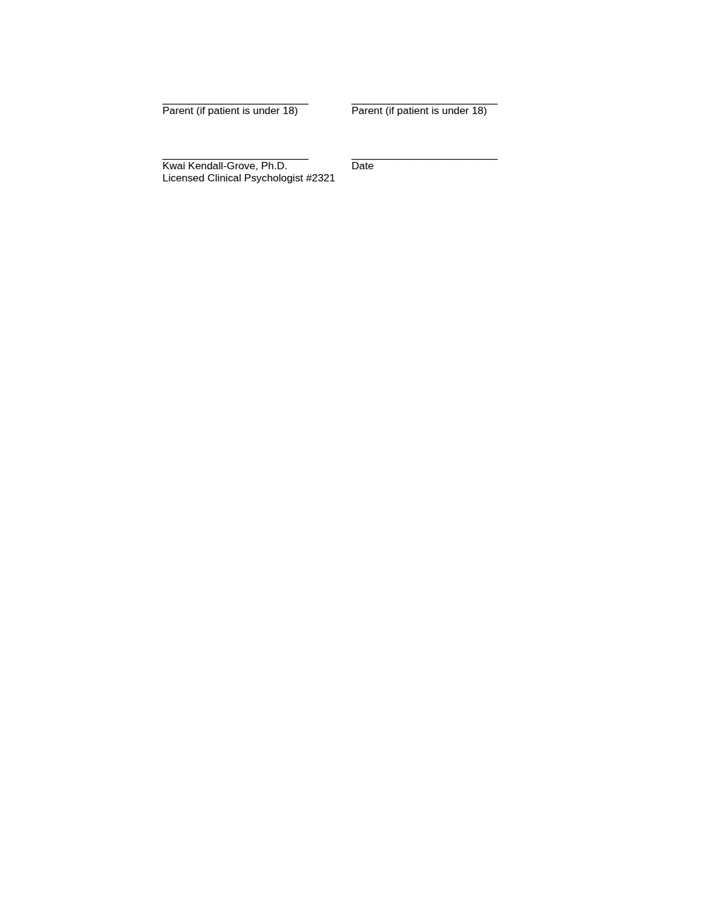| _________________________ Parent (if patient is under 18) | _________________________ Parent (if patient is under 18) |
| _________________________ Kwai Kendall-Grove, Ph.D. Licensed Clinical Psychologist #2321 | _________________________ Date |